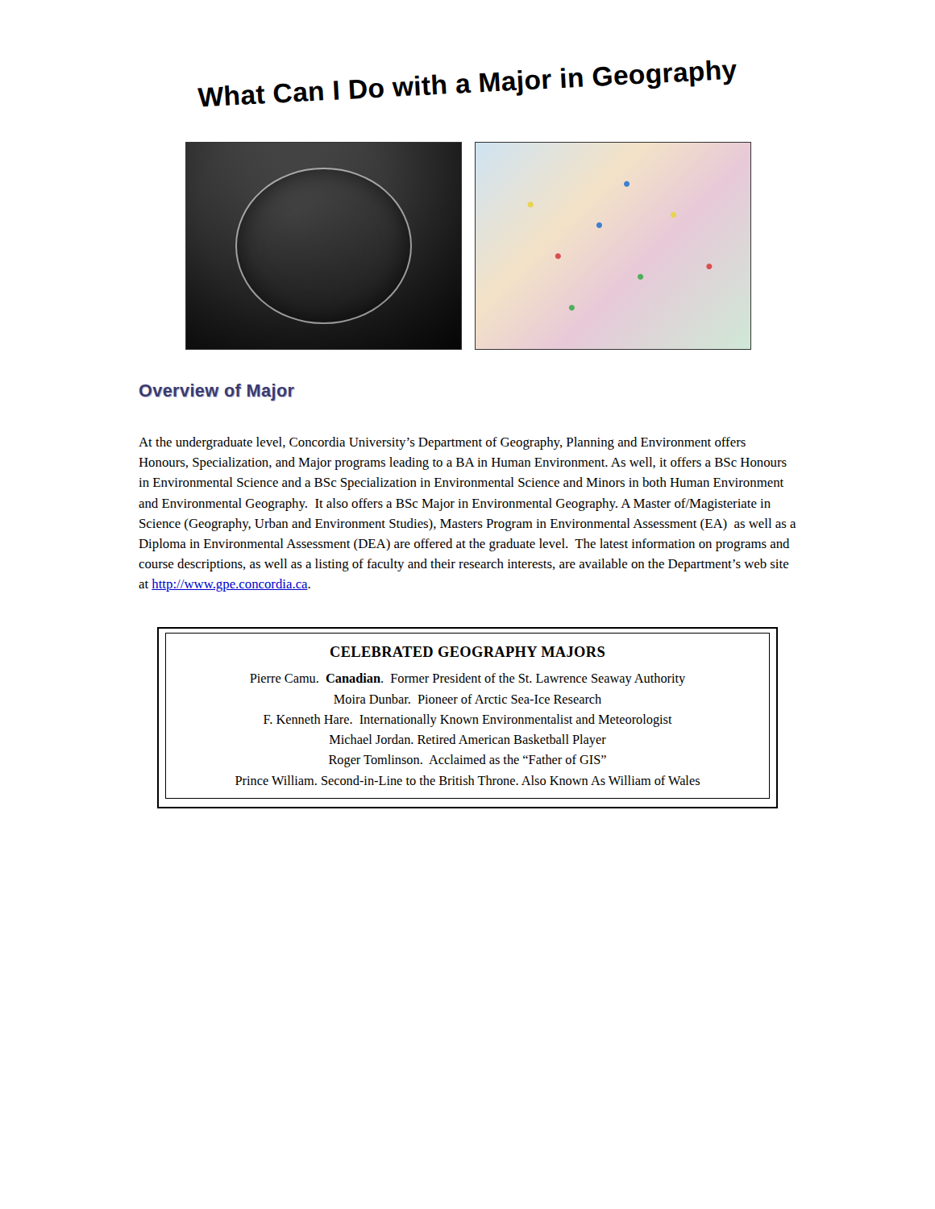What Can I Do with a Major in Geography
Overview of Major
At the undergraduate level, Concordia University’s Department of Geography, Planning and Environment offers Honours, Specialization, and Major programs leading to a BA in Human Environment. As well, it offers a BSc Honours in Environmental Science and a BSc Specialization in Environmental Science and Minors in both Human Environment and Environmental Geography. It also offers a BSc Major in Environmental Geography. A Master of/Magisteriate in Science (Geography, Urban and Environment Studies), Masters Program in Environmental Assessment (EA) as well as a Diploma in Environmental Assessment (DEA) are offered at the graduate level. The latest information on programs and course descriptions, as well as a listing of faculty and their research interests, are available on the Department’s web site at http://www.gpe.concordia.ca.
CELEBRATED GEOGRAPHY MAJORS
Pierre Camu. Canadian. Former President of the St. Lawrence Seaway Authority
Moira Dunbar. Pioneer of Arctic Sea-Ice Research
F. Kenneth Hare. Internationally Known Environmentalist and Meteorologist
Michael Jordan. Retired American Basketball Player
Roger Tomlinson. Acclaimed as the “Father of GIS”
Prince William. Second-in-Line to the British Throne. Also Known As William of Wales